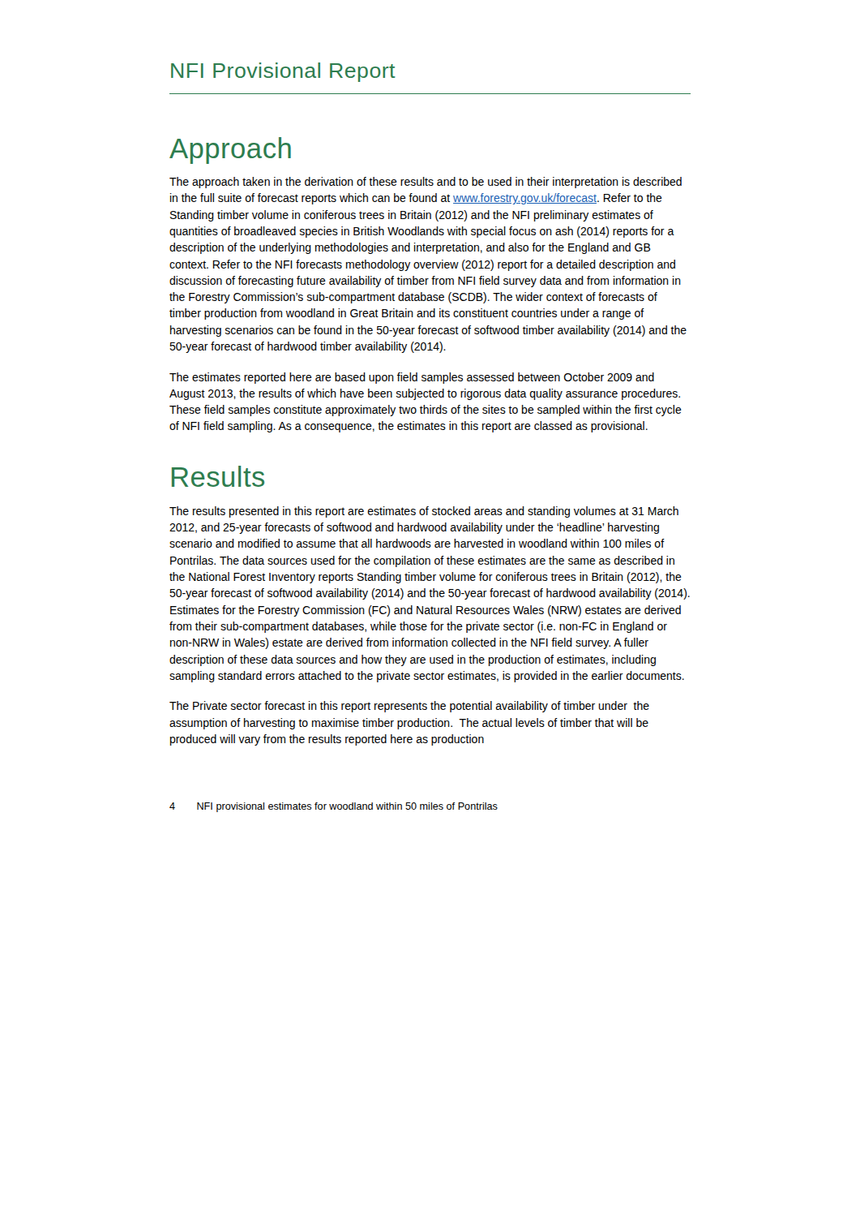NFI Provisional Report
Approach
The approach taken in the derivation of these results and to be used in their interpretation is described in the full suite of forecast reports which can be found at www.forestry.gov.uk/forecast. Refer to the Standing timber volume in coniferous trees in Britain (2012) and the NFI preliminary estimates of quantities of broadleaved species in British Woodlands with special focus on ash (2014) reports for a description of the underlying methodologies and interpretation, and also for the England and GB context. Refer to the NFI forecasts methodology overview (2012) report for a detailed description and discussion of forecasting future availability of timber from NFI field survey data and from information in the Forestry Commission’s sub-compartment database (SCDB). The wider context of forecasts of timber production from woodland in Great Britain and its constituent countries under a range of harvesting scenarios can be found in the 50-year forecast of softwood timber availability (2014) and the 50-year forecast of hardwood timber availability (2014).
The estimates reported here are based upon field samples assessed between October 2009 and August 2013, the results of which have been subjected to rigorous data quality assurance procedures. These field samples constitute approximately two thirds of the sites to be sampled within the first cycle of NFI field sampling. As a consequence, the estimates in this report are classed as provisional.
Results
The results presented in this report are estimates of stocked areas and standing volumes at 31 March 2012, and 25-year forecasts of softwood and hardwood availability under the ‘headline’ harvesting scenario and modified to assume that all hardwoods are harvested in woodland within 100 miles of Pontrilas. The data sources used for the compilation of these estimates are the same as described in the National Forest Inventory reports Standing timber volume for coniferous trees in Britain (2012), the 50-year forecast of softwood availability (2014) and the 50-year forecast of hardwood availability (2014). Estimates for the Forestry Commission (FC) and Natural Resources Wales (NRW) estates are derived from their sub-compartment databases, while those for the private sector (i.e. non-FC in England or non-NRW in Wales) estate are derived from information collected in the NFI field survey. A fuller description of these data sources and how they are used in the production of estimates, including sampling standard errors attached to the private sector estimates, is provided in the earlier documents.
The Private sector forecast in this report represents the potential availability of timber under the assumption of harvesting to maximise timber production. The actual levels of timber that will be produced will vary from the results reported here as production
4 NFI provisional estimates for woodland within 50 miles of Pontrilas